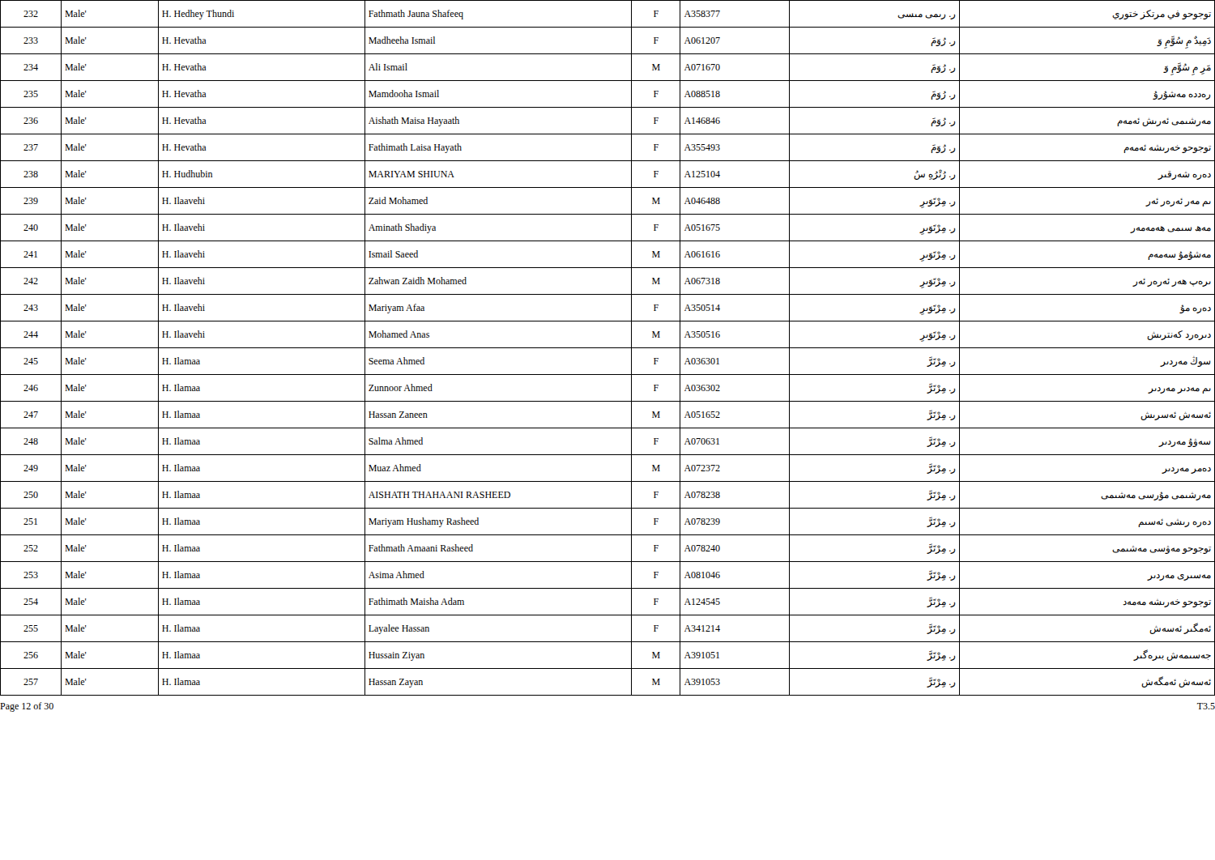| 232 | Male' | H. Hedhey Thundi | Fathmath Jauna Shafeeq | F | A358377 | ر. رىمى مىسى | توجوحو في مرتكز ختوري |
| 233 | Male' | H. Hevatha | Madheeha Ismail | F | A061207 | ر. رُوَمَ | دَمِيدٌ مِ سُوَّمِ وَ |
| 234 | Male' | H. Hevatha | Ali Ismail | M | A071670 | ر. رُوَمَ | مَرِ مِ سُوَّمِ وَ |
| 235 | Male' | H. Hevatha | Mamdooha Ismail | F | A088518 | ر. رُوَمَ | رەددە مەشۇرۇ |
| 236 | Male' | H. Hevatha | Aishath Maisa Hayaath | F | A146846 | ر. رُوَمَ | مەرشىمى ئەرىش ئەمەم |
| 237 | Male' | H. Hevatha | Fathimath Laisa Hayath | F | A355493 | ر. رُوَمَ | توجوحو خەرىشە ئەمەم |
| 238 | Male' | H. Hudhubin | MARIYAM SHIUNA | F | A125104 | ر. رُتْرُهِ سُ | دەرە شەرقىر |
| 239 | Male' | H. Ilaavehi | Zaid Mohamed | M | A046488 | ر. مِرْتَوَىرِ | ىم مەر ئەرەر ئەر |
| 240 | Male' | H. Ilaavehi | Aminath Shadiya | F | A051675 | ر. مِرْتَوَىرِ | مەھ سىمى ھەمەمەر |
| 241 | Male' | H. Ilaavehi | Ismail Saeed | M | A061616 | ر. مِرْتَوَىرِ | مەشۇمۇ سەمەم |
| 242 | Male' | H. Ilaavehi | Zahwan Zaidh Mohamed | M | A067318 | ر. مِرْتَوَىرِ | ىرەپ ھەر ئەرەر ئەر |
| 243 | Male' | H. Ilaavehi | Mariyam Afaa | F | A350514 | ر. مِرْتَوَىرِ | دەرە مۇ |
| 244 | Male' | H. Ilaavehi | Mohamed Anas | M | A350516 | ر. مِرْتَوَىرِ | دىرەرد كەنترىش |
| 245 | Male' | H. Ilamaa | Seema Ahmed | F | A036301 | ر. مِرْتَرَّ | سوڭ مەردىر |
| 246 | Male' | H. Ilamaa | Zunnoor Ahmed | F | A036302 | ر. مِرْتَرَّ | ىم مەدىر مەردىر |
| 247 | Male' | H. Ilamaa | Hassan Zaneen | M | A051652 | ر. مِرْتَرَّ | ئەسەش ئەسرىش |
| 248 | Male' | H. Ilamaa | Salma Ahmed | F | A070631 | ر. مِرْتَرَّ | سەۋۇ مەردىر |
| 249 | Male' | H. Ilamaa | Muaz Ahmed | M | A072372 | ر. مِرْتَرَّ | دەمر مەردىر |
| 250 | Male' | H. Ilamaa | AISHATH THAHAANI RASHEED | F | A078238 | ر. مِرْتَرَّ | مەرشىمى مۇرسى مەشىمى |
| 251 | Male' | H. Ilamaa | Mariyam Hushamy Rasheed | F | A078239 | ر. مِرْتَرَّ | دەرە رىشى ئەسىم |
| 252 | Male' | H. Ilamaa | Fathmath Amaani Rasheed | F | A078240 | ر. مِرْتَرَّ | توجوحو مەۋسى مەشىمى |
| 253 | Male' | H. Ilamaa | Asima Ahmed | F | A081046 | ر. مِرْتَرَّ | مەسىرى مەردىر |
| 254 | Male' | H. Ilamaa | Fathimath Maisha Adam | F | A124545 | ر. مِرْتَرَّ | توجوحو خەرىشە مەمەد |
| 255 | Male' | H. Ilamaa | Layalee Hassan | F | A341214 | ر. مِرْتَرَّ | ئەمگىر ئەسەش |
| 256 | Male' | H. Ilamaa | Hussain Ziyan | M | A391051 | ر. مِرْتَرَّ | جەسىمەش بىرەگىر |
| 257 | Male' | H. Ilamaa | Hassan Zayan | M | A391053 | ر. مِرْتَرَّ | ئەسەش ئەمگەش |
Page 12 of 30 T3.5